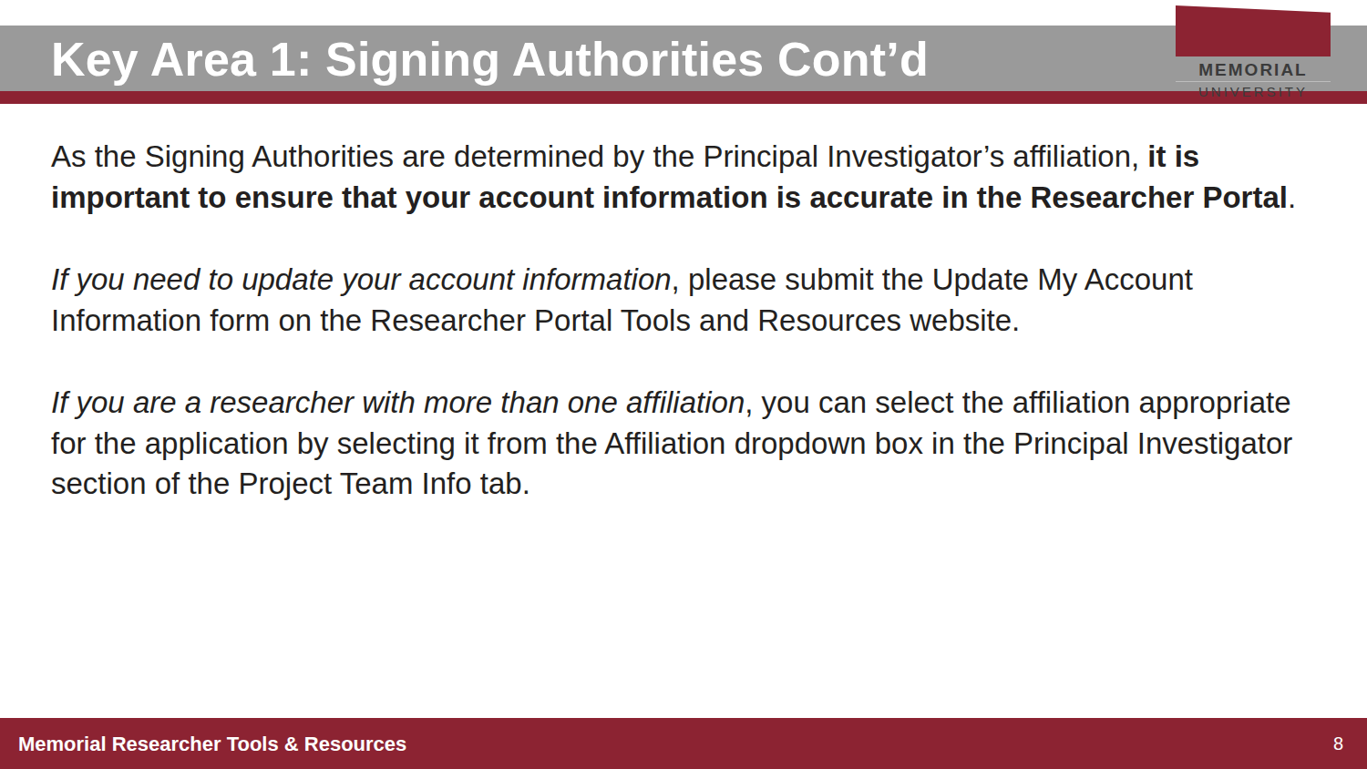Key Area 1: Signing Authorities Cont’d
MEMORIAL
UNIVERSITY
As the Signing Authorities are determined by the Principal Investigator’s affiliation, it is important to ensure that your account information is accurate in the Researcher Portal.
If you need to update your account information, please submit the Update My Account Information form on the Researcher Portal Tools and Resources website.
If you are a researcher with more than one affiliation, you can select the affiliation appropriate for the application by selecting it from the Affiliation dropdown box in the Principal Investigator section of the Project Team Info tab.
Memorial Researcher Tools & Resources
8